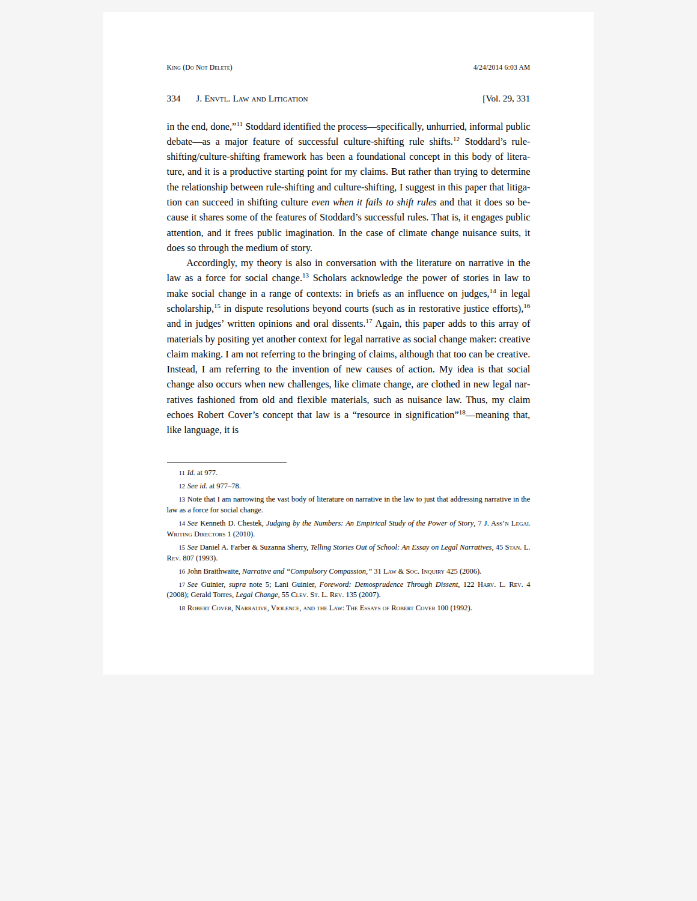King (Do Not Delete) 4/24/2014 6:03 AM
334 J. Envtl. Law and Litigation [Vol. 29, 331
in the end, done,”11 Stoddard identified the process—specifically, unhurried, informal public debate—as a major feature of successful culture-shifting rule shifts.12 Stoddard’s rule-shifting/culture-shifting framework has been a foundational concept in this body of literature, and it is a productive starting point for my claims. But rather than trying to determine the relationship between rule-shifting and culture-shifting, I suggest in this paper that litigation can succeed in shifting culture even when it fails to shift rules and that it does so because it shares some of the features of Stoddard’s successful rules. That is, it engages public attention, and it frees public imagination. In the case of climate change nuisance suits, it does so through the medium of story.
Accordingly, my theory is also in conversation with the literature on narrative in the law as a force for social change.13 Scholars acknowledge the power of stories in law to make social change in a range of contexts: in briefs as an influence on judges,14 in legal scholarship,15 in dispute resolutions beyond courts (such as in restorative justice efforts),16 and in judges’ written opinions and oral dissents.17 Again, this paper adds to this array of materials by positing yet another context for legal narrative as social change maker: creative claim making. I am not referring to the bringing of claims, although that too can be creative. Instead, I am referring to the invention of new causes of action. My idea is that social change also occurs when new challenges, like climate change, are clothed in new legal narratives fashioned from old and flexible materials, such as nuisance law. Thus, my claim echoes Robert Cover’s concept that law is a “resource in signification”18—meaning that, like language, it is
11 Id. at 977.
12 See id. at 977–78.
13 Note that I am narrowing the vast body of literature on narrative in the law to just that addressing narrative in the law as a force for social change.
14 See Kenneth D. Chestek, Judging by the Numbers: An Empirical Study of the Power of Story, 7 J. Ass’n Legal Writing Directors 1 (2010).
15 See Daniel A. Farber & Suzanna Sherry, Telling Stories Out of School: An Essay on Legal Narratives, 45 Stan. L. Rev. 807 (1993).
16 John Braithwaite, Narrative and “Compulsory Compassion,” 31 Law & Soc. Inquiry 425 (2006).
17 See Guinier, supra note 5; Lani Guinier, Foreword: Demosprudence Through Dissent, 122 Harv. L. Rev. 4 (2008); Gerald Torres, Legal Change, 55 Clev. St. L. Rev. 135 (2007).
18 Robert Cover, Narrative, Violence, and the Law: The Essays of Robert Cover 100 (1992).